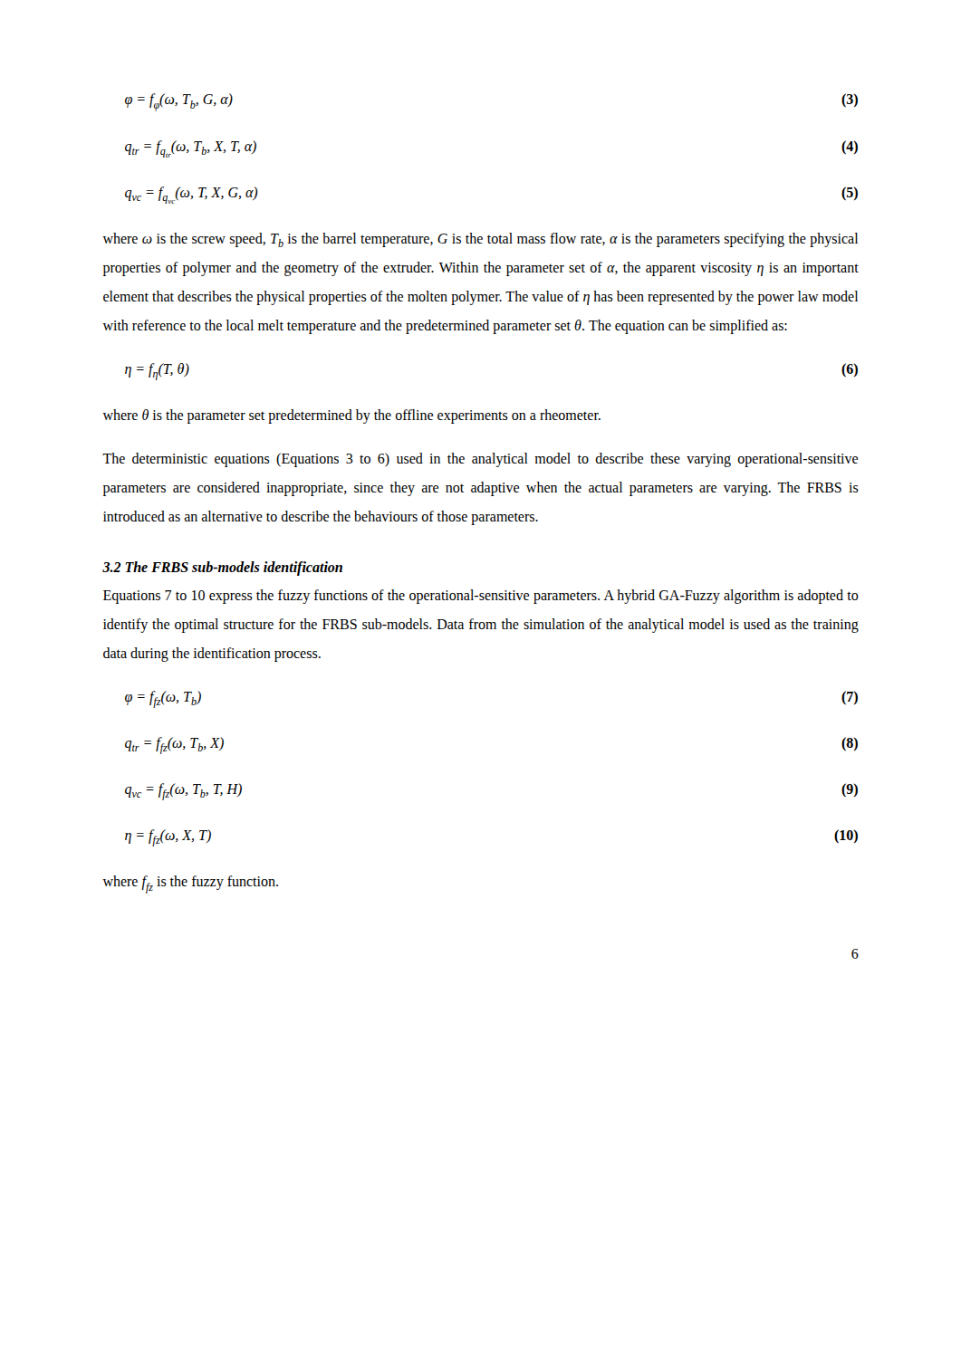φ = fφ(ω, Tb, G, α)
(3)
qtr = fqtr(ω, Tb, X, T, α)
(4)
qvc = fqvc(ω, T, X, G, α)
(5)
where ω is the screw speed, Tb is the barrel temperature, G is the total mass flow rate, α is the parameters specifying the physical properties of polymer and the geometry of the extruder. Within the parameter set of α, the apparent viscosity η is an important element that describes the physical properties of the molten polymer. The value of η has been represented by the power law model with reference to the local melt temperature and the predetermined parameter set θ. The equation can be simplified as:
η = fη(T, θ)
(6)
where θ is the parameter set predetermined by the offline experiments on a rheometer.
The deterministic equations (Equations 3 to 6) used in the analytical model to describe these varying operational-sensitive parameters are considered inappropriate, since they are not adaptive when the actual parameters are varying. The FRBS is introduced as an alternative to describe the behaviours of those parameters.
3.2 The FRBS sub-models identification
Equations 7 to 10 express the fuzzy functions of the operational-sensitive parameters. A hybrid GA-Fuzzy algorithm is adopted to identify the optimal structure for the FRBS sub-models. Data from the simulation of the analytical model is used as the training data during the identification process.
φ = ffz(ω, Tb)
(7)
qtr = ffz(ω, Tb, X)
(8)
qvc = ffz(ω, Tb, T, H)
(9)
η = ffz(ω, X, T)
(10)
where ffz is the fuzzy function.
6